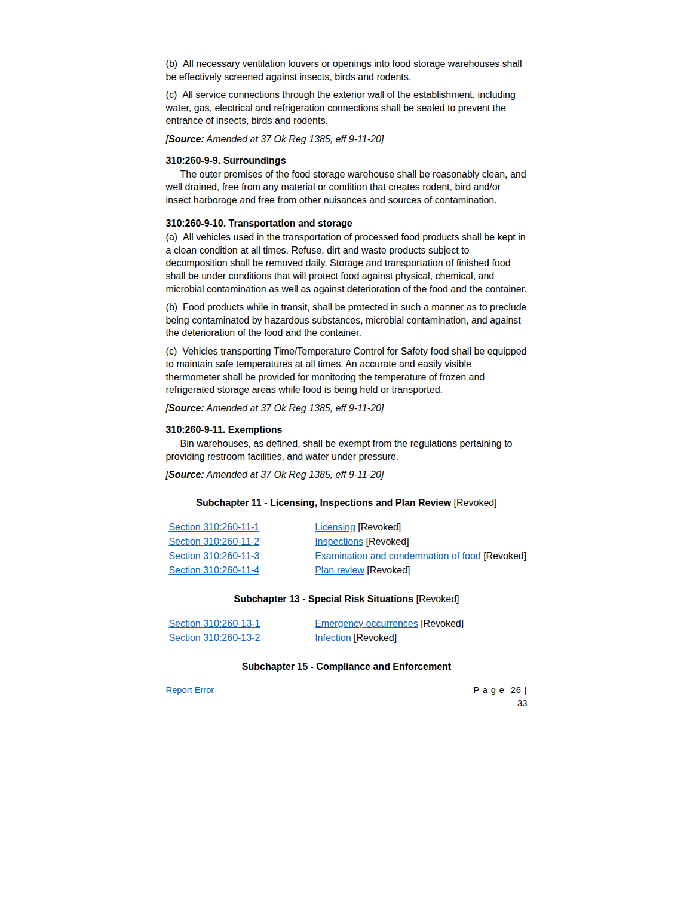(b) All necessary ventilation louvers or openings into food storage warehouses shall be effectively screened against insects, birds and rodents.
(c) All service connections through the exterior wall of the establishment, including water, gas, electrical and refrigeration connections shall be sealed to prevent the entrance of insects, birds and rodents.
[Source: Amended at 37 Ok Reg 1385, eff 9-11-20]
310:260-9-9. Surroundings
The outer premises of the food storage warehouse shall be reasonably clean, and well drained, free from any material or condition that creates rodent, bird and/or insect harborage and free from other nuisances and sources of contamination.
310:260-9-10. Transportation and storage
(a) All vehicles used in the transportation of processed food products shall be kept in a clean condition at all times. Refuse, dirt and waste products subject to decomposition shall be removed daily. Storage and transportation of finished food shall be under conditions that will protect food against physical, chemical, and microbial contamination as well as against deterioration of the food and the container.
(b) Food products while in transit, shall be protected in such a manner as to preclude being contaminated by hazardous substances, microbial contamination, and against the deterioration of the food and the container.
(c) Vehicles transporting Time/Temperature Control for Safety food shall be equipped to maintain safe temperatures at all times. An accurate and easily visible thermometer shall be provided for monitoring the temperature of frozen and refrigerated storage areas while food is being held or transported.
[Source: Amended at 37 Ok Reg 1385, eff 9-11-20]
310:260-9-11. Exemptions
Bin warehouses, as defined, shall be exempt from the regulations pertaining to providing restroom facilities, and water under pressure.
[Source: Amended at 37 Ok Reg 1385, eff 9-11-20]
Subchapter 11 - Licensing, Inspections and Plan Review [Revoked]
| Section 310:260-11-1 | Licensing [Revoked] |
| Section 310:260-11-2 | Inspections [Revoked] |
| Section 310:260-11-3 | Examination and condemnation of food [Revoked] |
| Section 310:260-11-4 | Plan review [Revoked] |
Subchapter 13 - Special Risk Situations [Revoked]
| Section 310:260-13-1 | Emergency occurrences [Revoked] |
| Section 310:260-13-2 | Infection [Revoked] |
Subchapter 15 - Compliance and Enforcement
Report Error
P a g e 26 |33